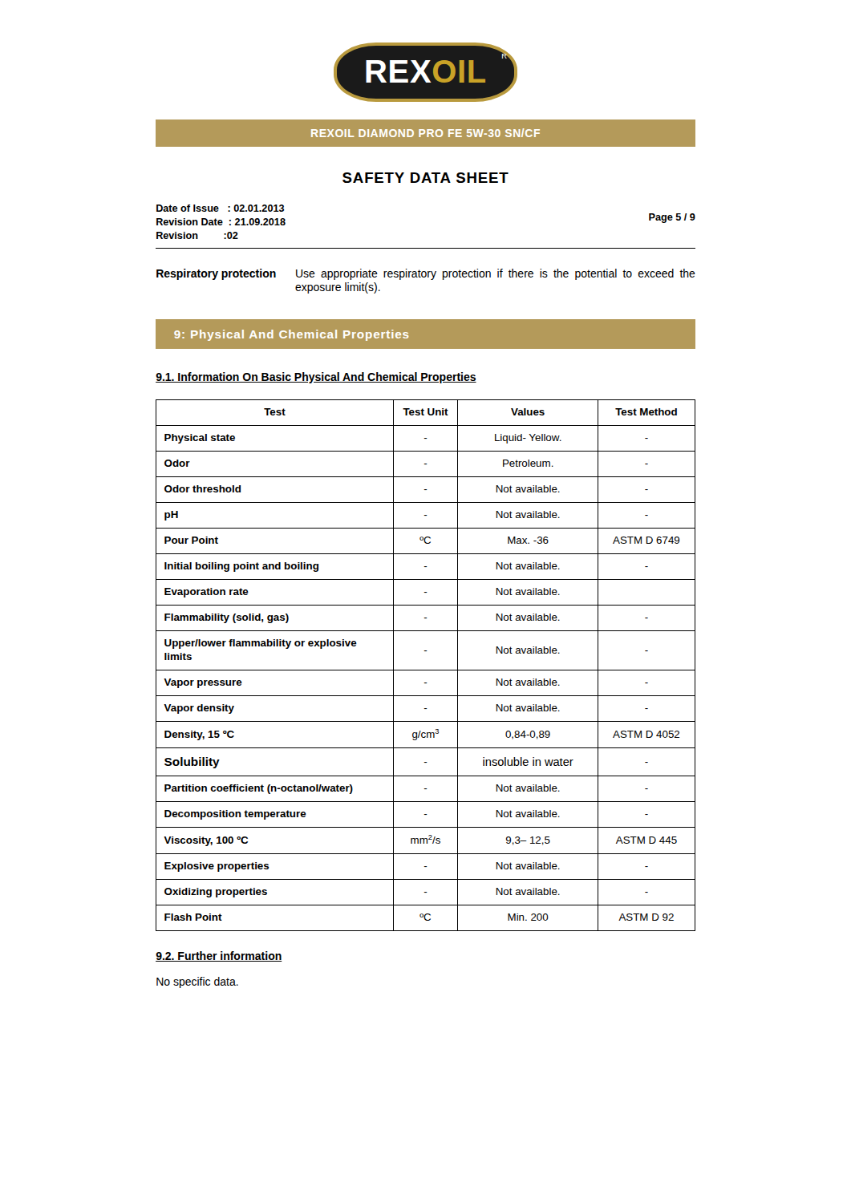R
REXOIL
REXOIL DIAMOND PRO FE 5W-30 SN/CF
SAFETY DATA SHEET
Date of Issue : 02.01.2013
Revision Date : 21.09.2018
Revision :02
Page 5 / 9
Respiratory protection
Use appropriate respiratory protection if there is the potential to exceed the exposure limit(s).
9: Physical And Chemical Properties
9.1. Information On Basic Physical And Chemical Properties
| Test | Test Unit | Values | Test Method |
| --- | --- | --- | --- |
| Physical state | - | Liquid- Yellow. | - |
| Odor | - | Petroleum. | - |
| Odor threshold | - | Not available. | - |
| pH | - | Not available. | - |
| Pour Point | ºC | Max. -36 | ASTM D 6749 |
| Initial boiling point and boiling | - | Not available. | - |
| Evaporation rate | - | Not available. | |
| Flammability (solid, gas) | - | Not available. | - |
| Upper/lower flammability or explosive limits | - | Not available. | - |
| Vapor pressure | - | Not available. | - |
| Vapor density | - | Not available. | - |
| Density, 15 ºC | g/cm 3 | 0,84-0,89 | ASTM D 4052 |
| Solubility | - | insoluble in water | - |
| Partition coefficient (n-octanol/water) | - | Not available. | - |
| Decomposition temperature | - | Not available. | - |
| Viscosity, 100 ºC | mm 2 /s | 9,3– 12,5 | ASTM D 445 |
| Explosive properties | - | Not available. | - |
| Oxidizing properties | - | Not available. | - |
| Flash Point | ºC | Min. 200 | ASTM D 92 |
9.2. Further information
No specific data.